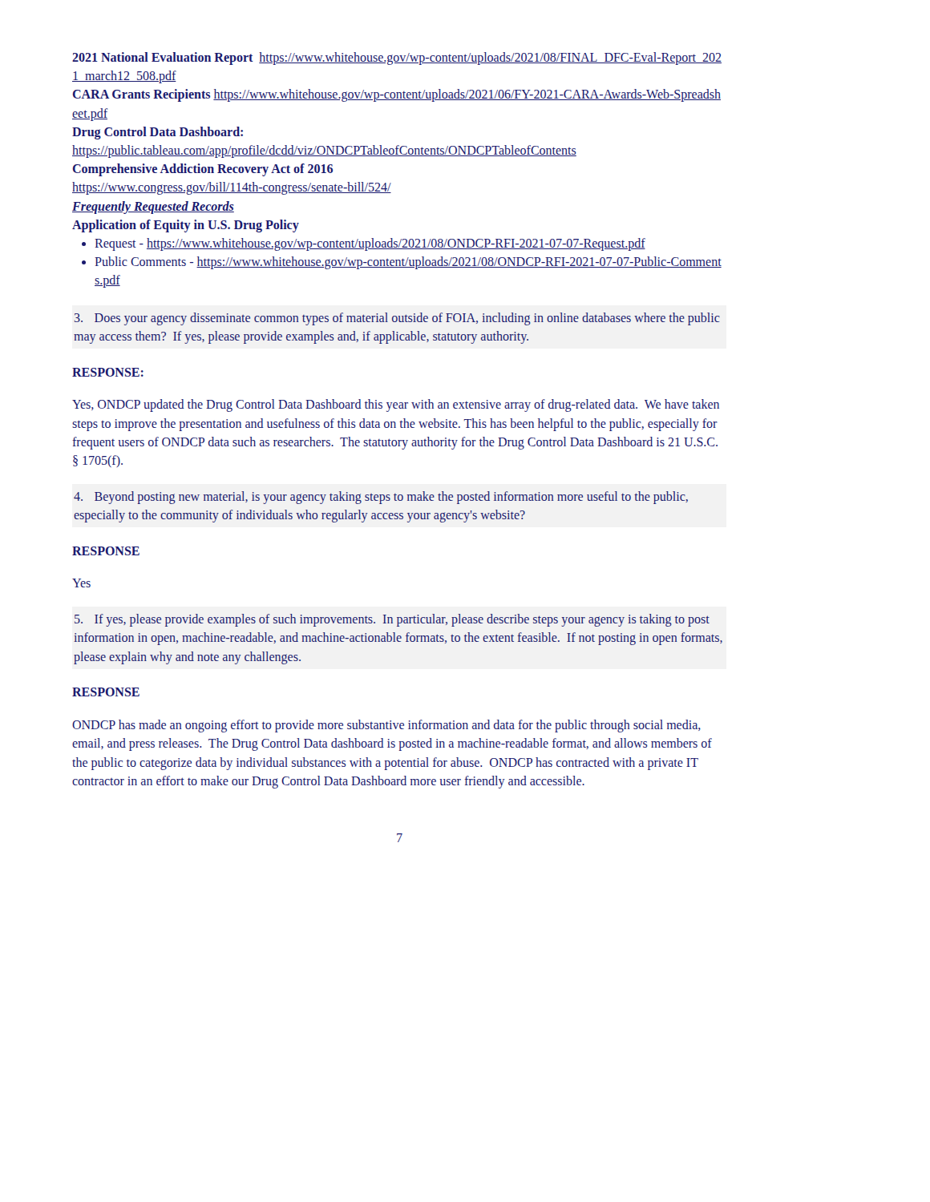2021 National Evaluation Report https://www.whitehouse.gov/wp-content/uploads/2021/08/FINAL_DFC-Eval-Report_2021_march12_508.pdf
CARA Grants Recipients https://www.whitehouse.gov/wp-content/uploads/2021/06/FY-2021-CARA-Awards-Web-Spreadsheet.pdf
Drug Control Data Dashboard:
https://public.tableau.com/app/profile/dcdd/viz/ONDCPTableofContents/ONDCPTableofContents
Comprehensive Addiction Recovery Act of 2016
https://www.congress.gov/bill/114th-congress/senate-bill/524/
Frequently Requested Records
Application of Equity in U.S. Drug Policy
Request - https://www.whitehouse.gov/wp-content/uploads/2021/08/ONDCP-RFI-2021-07-07-Request.pdf
Public Comments - https://www.whitehouse.gov/wp-content/uploads/2021/08/ONDCP-RFI-2021-07-07-Public-Comments.pdf
3. Does your agency disseminate common types of material outside of FOIA, including in online databases where the public may access them? If yes, please provide examples and, if applicable, statutory authority.
RESPONSE:
Yes, ONDCP updated the Drug Control Data Dashboard this year with an extensive array of drug-related data. We have taken steps to improve the presentation and usefulness of this data on the website. This has been helpful to the public, especially for frequent users of ONDCP data such as researchers. The statutory authority for the Drug Control Data Dashboard is 21 U.S.C. § 1705(f).
4. Beyond posting new material, is your agency taking steps to make the posted information more useful to the public, especially to the community of individuals who regularly access your agency's website?
RESPONSE
Yes
5. If yes, please provide examples of such improvements. In particular, please describe steps your agency is taking to post information in open, machine-readable, and machine-actionable formats, to the extent feasible. If not posting in open formats, please explain why and note any challenges.
RESPONSE
ONDCP has made an ongoing effort to provide more substantive information and data for the public through social media, email, and press releases. The Drug Control Data dashboard is posted in a machine-readable format, and allows members of the public to categorize data by individual substances with a potential for abuse. ONDCP has contracted with a private IT contractor in an effort to make our Drug Control Data Dashboard more user friendly and accessible.
7